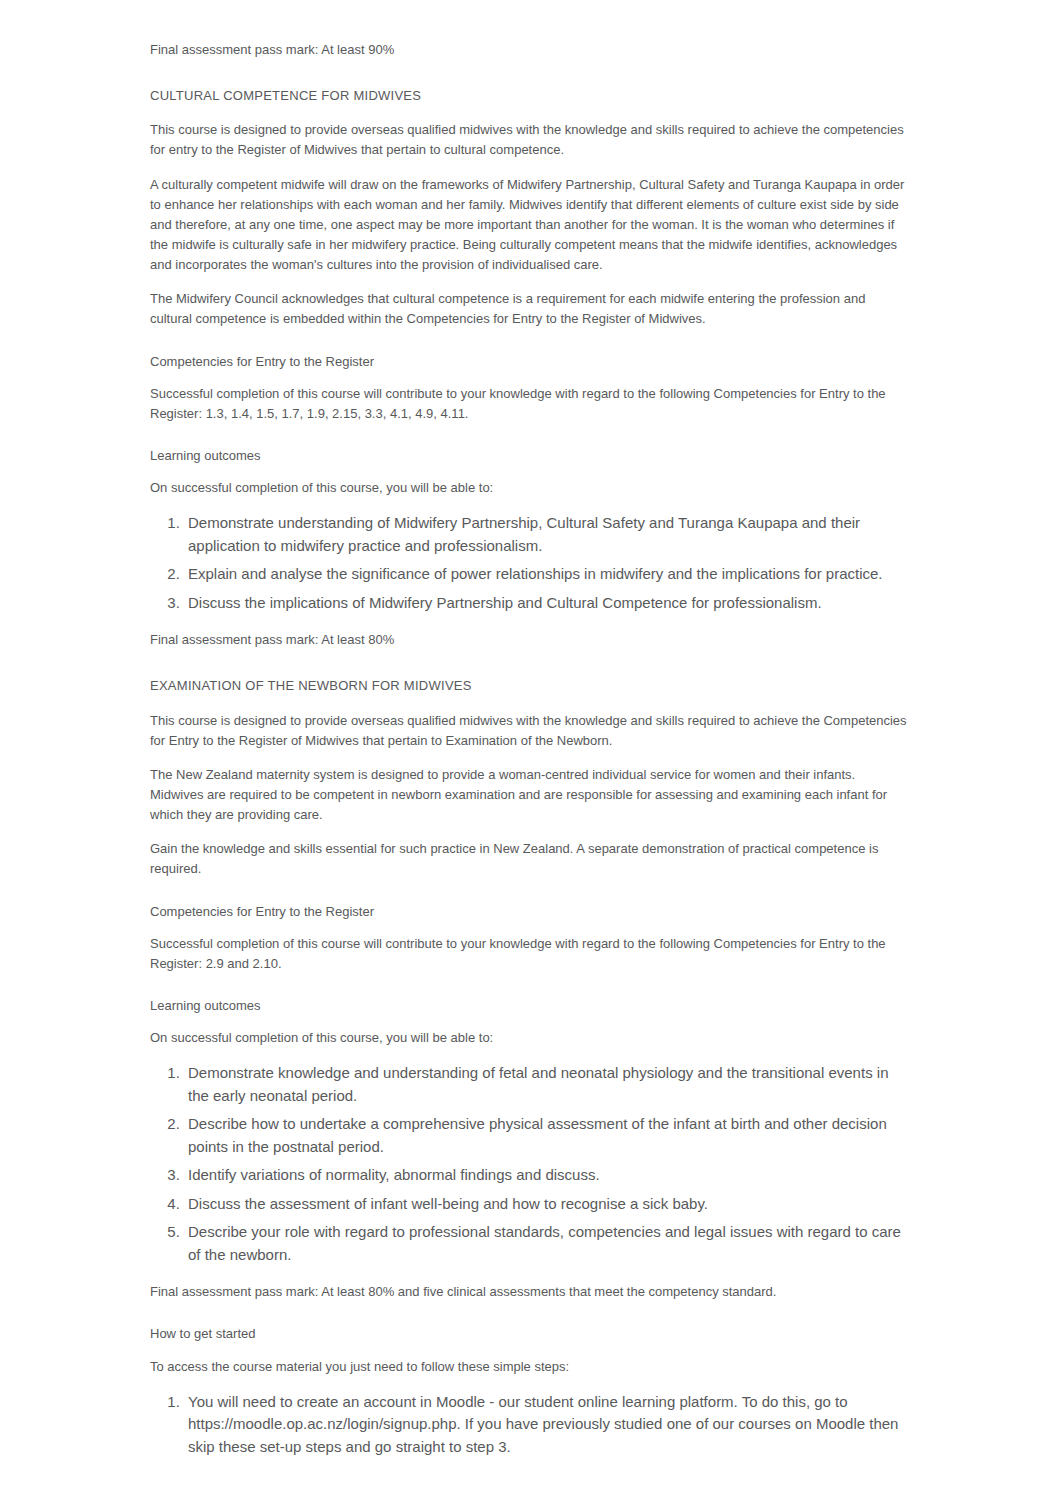Final assessment pass mark: At least 90%
Cultural Competence for Midwives
This course is designed to provide overseas qualified midwives with the knowledge and skills required to achieve the competencies for entry to the Register of Midwives that pertain to cultural competence.
A culturally competent midwife will draw on the frameworks of Midwifery Partnership, Cultural Safety and Turanga Kaupapa in order to enhance her relationships with each woman and her family. Midwives identify that different elements of culture exist side by side and therefore, at any one time, one aspect may be more important than another for the woman. It is the woman who determines if the midwife is culturally safe in her midwifery practice. Being culturally competent means that the midwife identifies, acknowledges and incorporates the woman's cultures into the provision of individualised care.
The Midwifery Council acknowledges that cultural competence is a requirement for each midwife entering the profession and cultural competence is embedded within the Competencies for Entry to the Register of Midwives.
Competencies for Entry to the Register
Successful completion of this course will contribute to your knowledge with regard to the following Competencies for Entry to the Register: 1.3, 1.4, 1.5, 1.7, 1.9, 2.15, 3.3, 4.1, 4.9, 4.11.
Learning outcomes
On successful completion of this course, you will be able to:
Demonstrate understanding of Midwifery Partnership, Cultural Safety and Turanga Kaupapa and their application to midwifery practice and professionalism.
Explain and analyse the significance of power relationships in midwifery and the implications for practice.
Discuss the implications of Midwifery Partnership and Cultural Competence for professionalism.
Final assessment pass mark: At least 80%
Examination of the Newborn for Midwives
This course is designed to provide overseas qualified midwives with the knowledge and skills required to achieve the Competencies for Entry to the Register of Midwives that pertain to Examination of the Newborn.
The New Zealand maternity system is designed to provide a woman-centred individual service for women and their infants. Midwives are required to be competent in newborn examination and are responsible for assessing and examining each infant for which they are providing care.
Gain the knowledge and skills essential for such practice in New Zealand. A separate demonstration of practical competence is required.
Competencies for Entry to the Register
Successful completion of this course will contribute to your knowledge with regard to the following Competencies for Entry to the Register: 2.9 and 2.10.
Learning outcomes
On successful completion of this course, you will be able to:
Demonstrate knowledge and understanding of fetal and neonatal physiology and the transitional events in the early neonatal period.
Describe how to undertake a comprehensive physical assessment of the infant at birth and other decision points in the postnatal period.
Identify variations of normality, abnormal findings and discuss.
Discuss the assessment of infant well-being and how to recognise a sick baby.
Describe your role with regard to professional standards, competencies and legal issues with regard to care of the newborn.
Final assessment pass mark: At least 80% and five clinical assessments that meet the competency standard.
How to get started
To access the course material you just need to follow these simple steps:
You will need to create an account in Moodle - our student online learning platform. To do this, go to https://moodle.op.ac.nz/login/signup.php. If you have previously studied one of our courses on Moodle then skip these set-up steps and go straight to step 3.